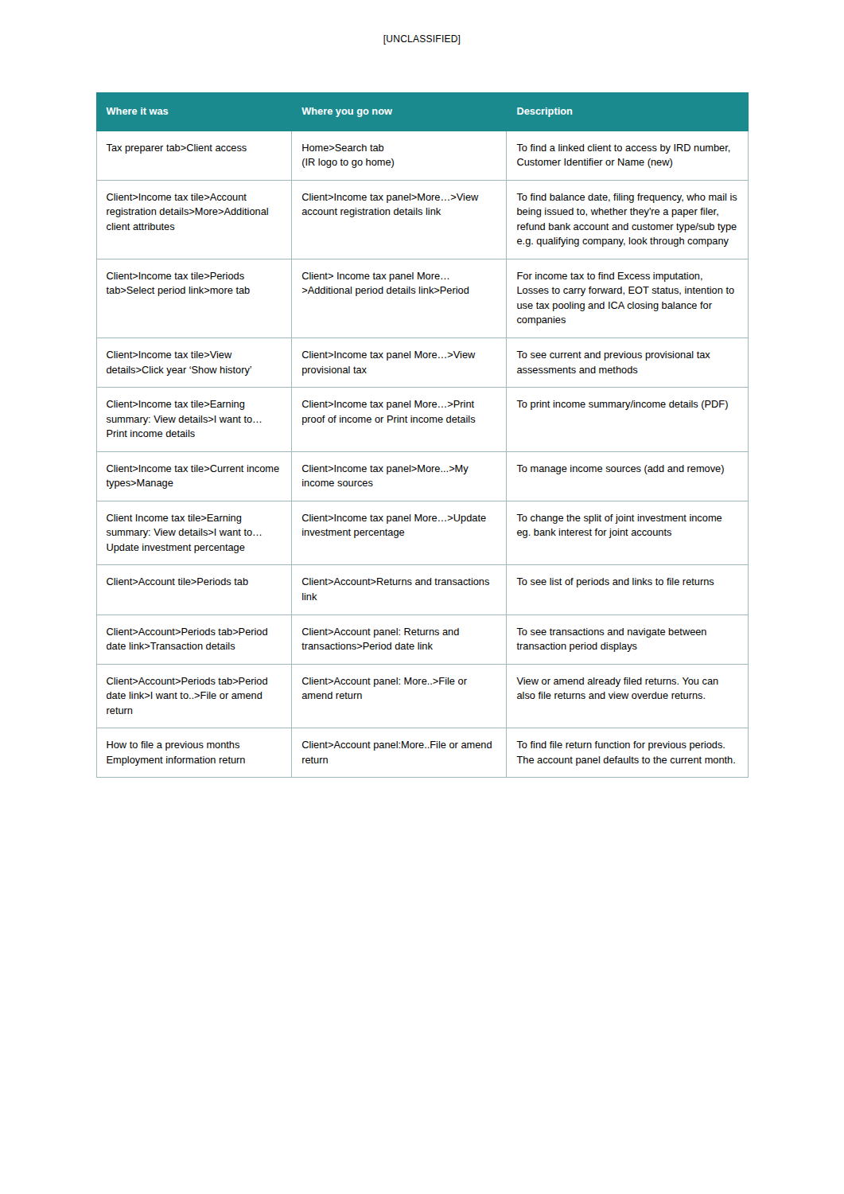[UNCLASSIFIED]
| Where it was | Where you go now | Description |
| --- | --- | --- |
| Tax preparer tab>Client access | Home>Search tab (IR logo to go home) | To find a linked client to access by IRD number, Customer Identifier or Name (new) |
| Client>Income tax tile>Account registration details>More>Additional client attributes | Client>Income tax panel>More…>View account registration details link | To find balance date, filing frequency, who mail is being issued to, whether they're a paper filer, refund bank account and customer type/sub type e.g. qualifying company, look through company |
| Client>Income tax tile>Periods tab>Select period link>more tab | Client> Income tax panel More…>Additional period details link>Period | For income tax to find Excess imputation, Losses to carry forward, EOT status, intention to use tax pooling and ICA closing balance for companies |
| Client>Income tax tile>View details>Click year ‘Show history’ | Client>Income tax panel More…>View provisional tax | To see current and previous provisional tax assessments and methods |
| Client>Income tax tile>Earning summary: View details>I want to… Print income details | Client>Income tax panel More…>Print proof of income or Print income details | To print income summary/income details (PDF) |
| Client>Income tax tile>Current income types>Manage | Client>Income tax panel>More...>My income sources | To manage income sources (add and remove) |
| Client Income tax tile>Earning summary: View details>I want to… Update investment percentage | Client>Income tax panel More…>Update investment percentage | To change the split of joint investment income eg. bank interest for joint accounts |
| Client>Account tile>Periods tab | Client>Account>Returns and transactions link | To see list of periods and links to file returns |
| Client>Account>Periods tab>Period date link>Transaction details | Client>Account panel: Returns and transactions>Period date link | To see transactions and navigate between transaction period displays |
| Client>Account>Periods tab>Period date link>I want to..>File or amend return | Client>Account panel: More..>File or amend return | View or amend already filed returns. You can also file returns and view overdue returns. |
| How to file a previous months Employment information return | Client>Account panel:More..File or amend return | To find file return function for previous periods. The account panel defaults to the current month. |